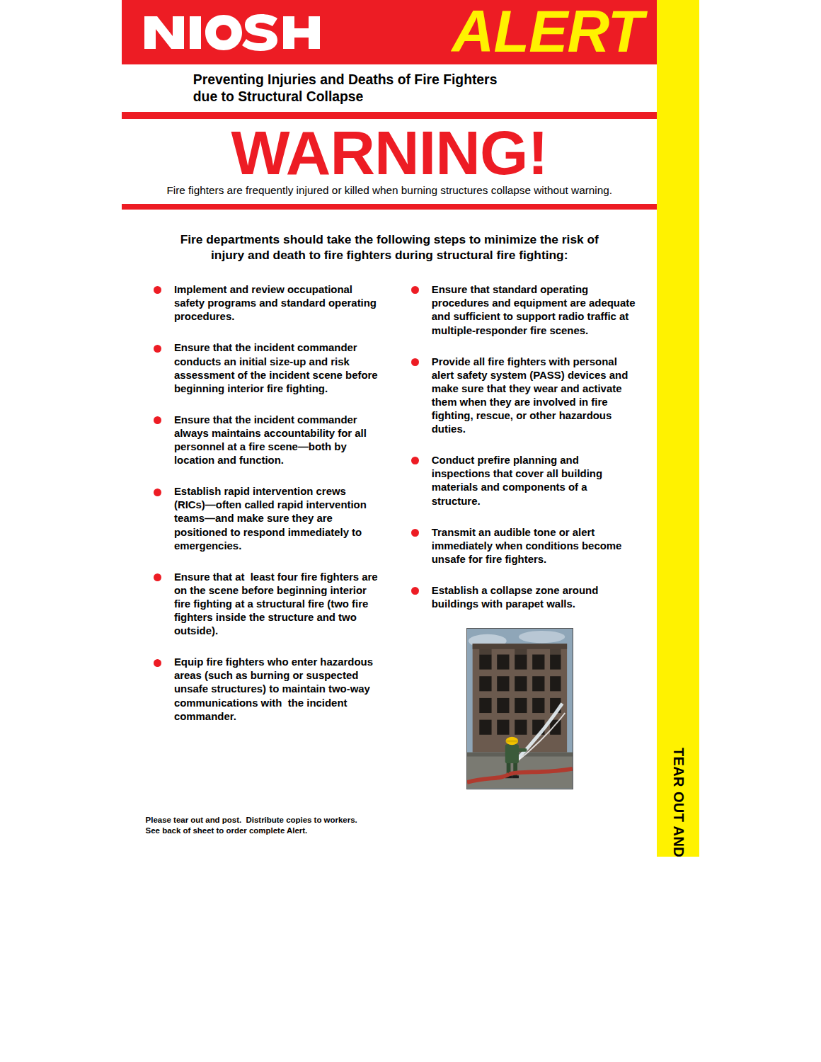TEAR OUT AND POST
ALERT
Preventing Injuries and Deaths of Fire Fighters
due to Structural Collapse
WARNING!
Fire fighters are frequently injured or killed when burning structures collapse without warning.
Fire departments should take the following steps to minimize the risk of
injury and death to fire fighters during structural fire fighting:
Implement and review occupational safety programs and standard operating procedures.
Ensure that the incident commander conducts an initial size-up and risk assessment of the incident scene before beginning interior fire fighting.
Ensure that the incident commander always maintains accountability for all personnel at a fire scene—both by location and function.
Establish rapid intervention crews (RICs)—often called rapid intervention teams—and make sure they are positioned to respond immediately to emergencies.
Ensure that at least four fire fighters are on the scene before beginning interior fire fighting at a structural fire (two fire fighters inside the structure and two outside).
Equip fire fighters who enter hazardous areas (such as burning or suspected unsafe structures) to maintain two-way communications with the incident commander.
Ensure that standard operating procedures and equipment are adequate and sufficient to support radio traffic at multiple-responder fire scenes.
Provide all fire fighters with personal alert safety system (PASS) devices and make sure that they wear and activate them when they are involved in fire fighting, rescue, or other hazardous duties.
Conduct prefire planning and inspections that cover all building materials and components of a structure.
Transmit an audible tone or alert immediately when conditions become unsafe for fire fighters.
Establish a collapse zone around buildings with parapet walls.
Please tear out and post. Distribute copies to workers.
See back of sheet to order complete Alert.